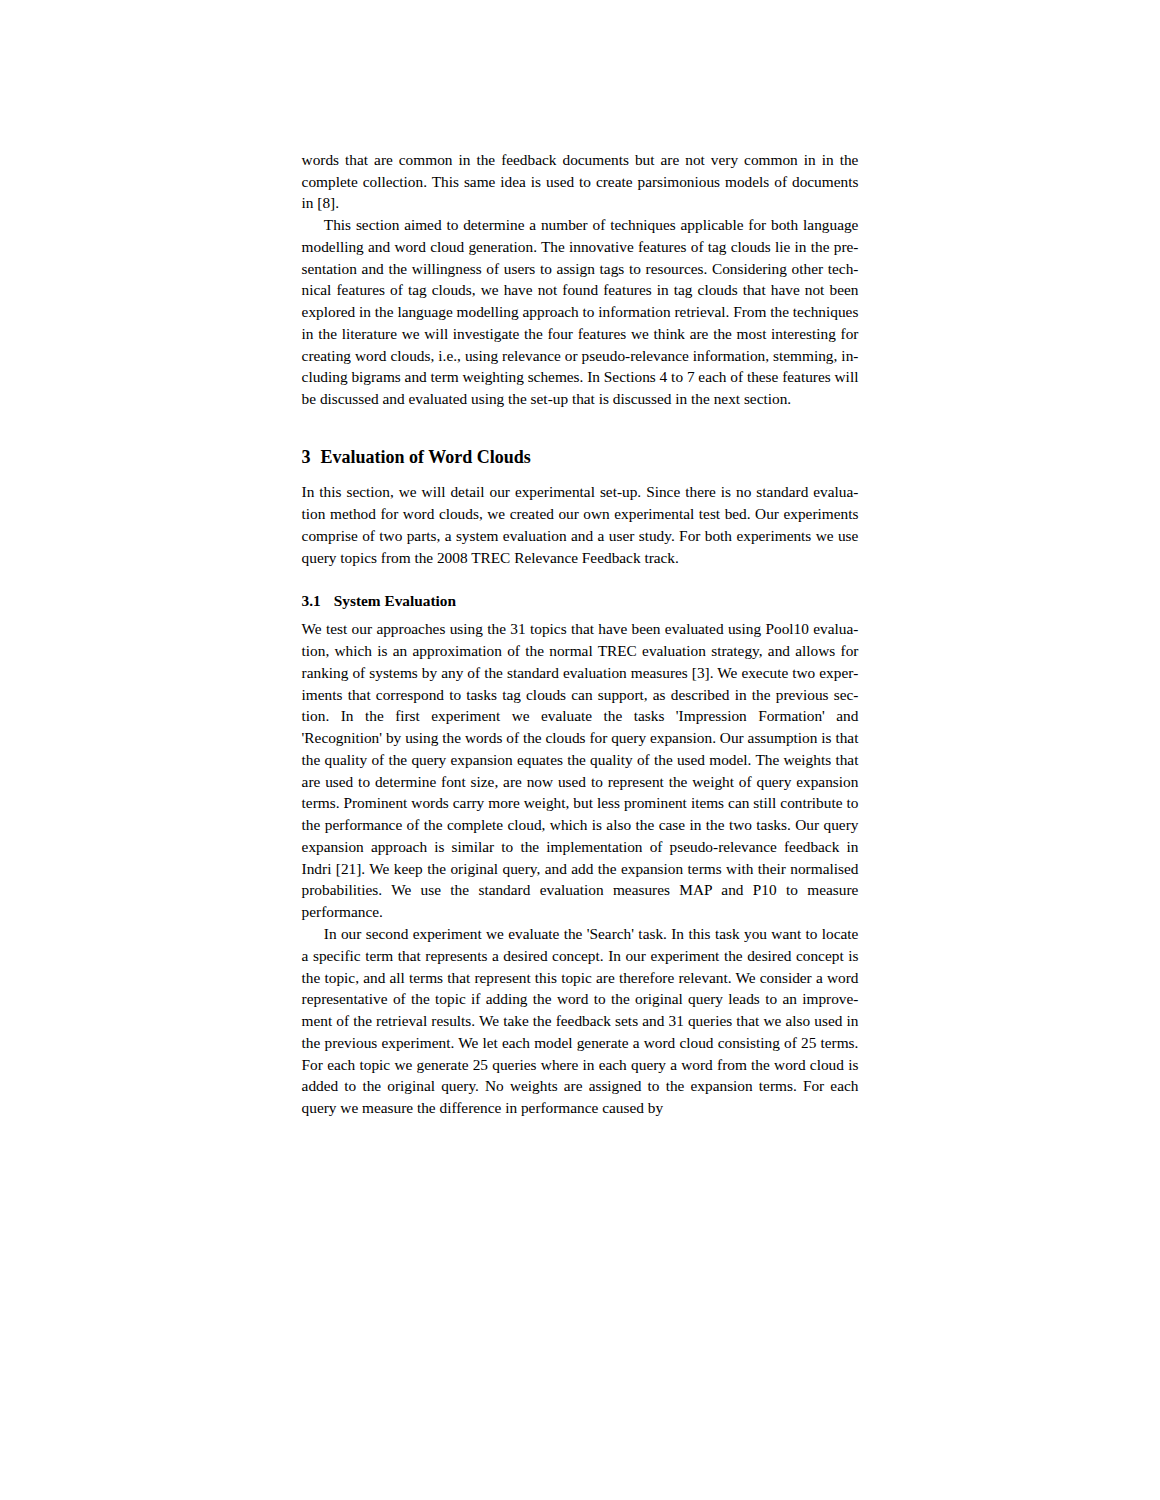words that are common in the feedback documents but are not very common in in the complete collection. This same idea is used to create parsimonious models of documents in [8].
This section aimed to determine a number of techniques applicable for both language modelling and word cloud generation. The innovative features of tag clouds lie in the presentation and the willingness of users to assign tags to resources. Considering other technical features of tag clouds, we have not found features in tag clouds that have not been explored in the language modelling approach to information retrieval. From the techniques in the literature we will investigate the four features we think are the most interesting for creating word clouds, i.e., using relevance or pseudo-relevance information, stemming, including bigrams and term weighting schemes. In Sections 4 to 7 each of these features will be discussed and evaluated using the set-up that is discussed in the next section.
3 Evaluation of Word Clouds
In this section, we will detail our experimental set-up. Since there is no standard evaluation method for word clouds, we created our own experimental test bed. Our experiments comprise of two parts, a system evaluation and a user study. For both experiments we use query topics from the 2008 TREC Relevance Feedback track.
3.1 System Evaluation
We test our approaches using the 31 topics that have been evaluated using Pool10 evaluation, which is an approximation of the normal TREC evaluation strategy, and allows for ranking of systems by any of the standard evaluation measures [3]. We execute two experiments that correspond to tasks tag clouds can support, as described in the previous section. In the first experiment we evaluate the tasks 'Impression Formation' and 'Recognition' by using the words of the clouds for query expansion. Our assumption is that the quality of the query expansion equates the quality of the used model. The weights that are used to determine font size, are now used to represent the weight of query expansion terms. Prominent words carry more weight, but less prominent items can still contribute to the performance of the complete cloud, which is also the case in the two tasks. Our query expansion approach is similar to the implementation of pseudo-relevance feedback in Indri [21]. We keep the original query, and add the expansion terms with their normalised probabilities. We use the standard evaluation measures MAP and P10 to measure performance.
In our second experiment we evaluate the 'Search' task. In this task you want to locate a specific term that represents a desired concept. In our experiment the desired concept is the topic, and all terms that represent this topic are therefore relevant. We consider a word representative of the topic if adding the word to the original query leads to an improvement of the retrieval results. We take the feedback sets and 31 queries that we also used in the previous experiment. We let each model generate a word cloud consisting of 25 terms. For each topic we generate 25 queries where in each query a word from the word cloud is added to the original query. No weights are assigned to the expansion terms. For each query we measure the difference in performance caused by